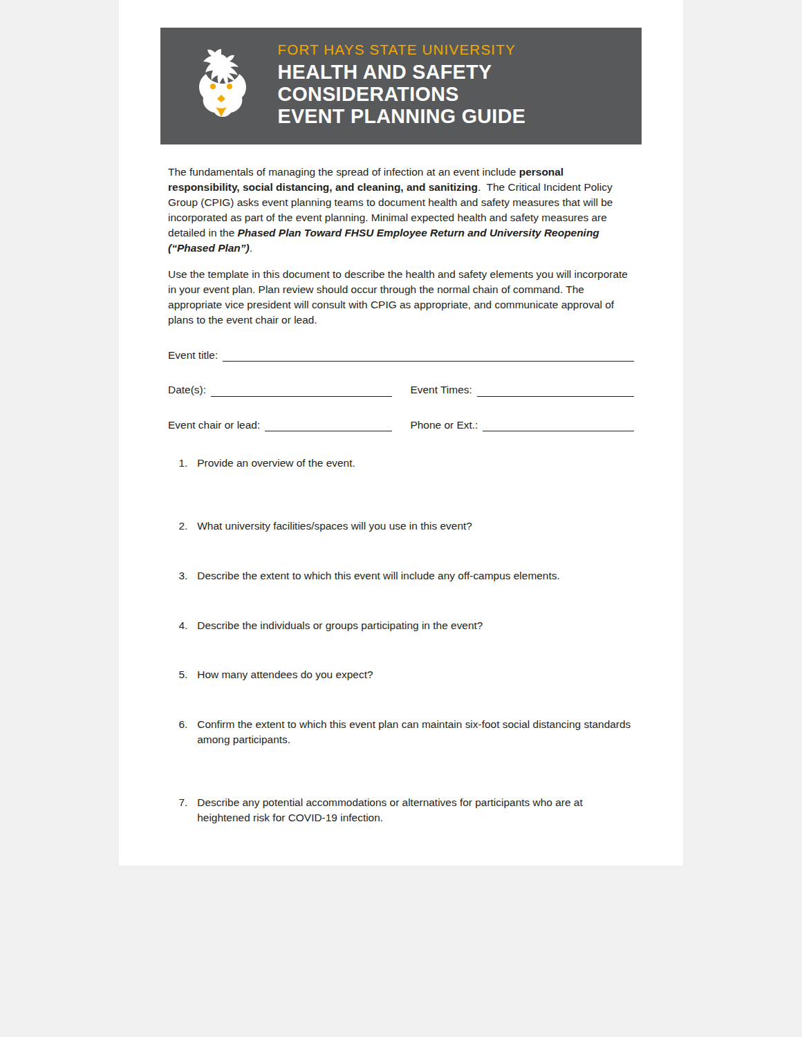FORT HAYS STATE UNIVERSITY
Health and Safety Considerations
Event Planning Guide
The fundamentals of managing the spread of infection at an event include personal responsibility, social distancing, and cleaning, and sanitizing. The Critical Incident Policy Group (CPIG) asks event planning teams to document health and safety measures that will be incorporated as part of the event planning. Minimal expected health and safety measures are detailed in the Phased Plan Toward FHSU Employee Return and University Reopening (“Phased Plan”).
Use the template in this document to describe the health and safety elements you will incorporate in your event plan. Plan review should occur through the normal chain of command. The appropriate vice president will consult with CPIG as appropriate, and communicate approval of plans to the event chair or lead.
Event title:
Date(s):
Event Times:
Event chair or lead:
Phone or Ext.:
Provide an overview of the event.
What university facilities/spaces will you use in this event?
Describe the extent to which this event will include any off-campus elements.
Describe the individuals or groups participating in the event?
How many attendees do you expect?
Confirm the extent to which this event plan can maintain six-foot social distancing standards among participants.
Describe any potential accommodations or alternatives for participants who are at heightened risk for COVID-19 infection.